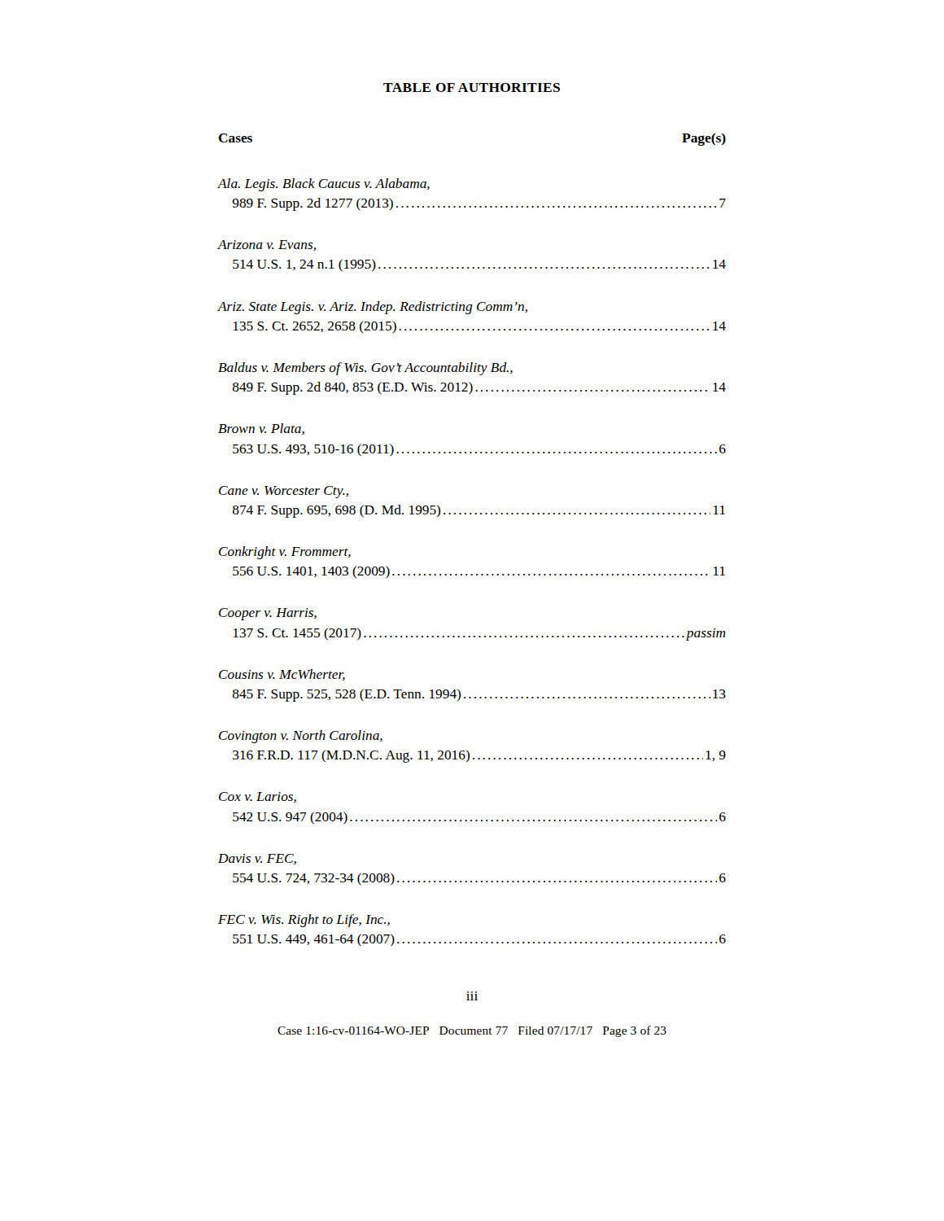TABLE OF AUTHORITIES
Cases Page(s)
Ala. Legis. Black Caucus v. Alabama,
989 F. Supp. 2d 1277 (2013) 7
Arizona v. Evans,
514 U.S. 1, 24 n.1 (1995) 14
Ariz. State Legis. v. Ariz. Indep. Redistricting Comm’n,
135 S. Ct. 2652, 2658 (2015) 14
Baldus v. Members of Wis. Gov’t Accountability Bd.,
849 F. Supp. 2d 840, 853 (E.D. Wis. 2012) 14
Brown v. Plata,
563 U.S. 493, 510-16 (2011) 6
Cane v. Worcester Cty.,
874 F. Supp. 695, 698 (D. Md. 1995) 11
Conkright v. Frommert,
556 U.S. 1401, 1403 (2009) 11
Cooper v. Harris,
137 S. Ct. 1455 (2017) passim
Cousins v. McWherter,
845 F. Supp. 525, 528 (E.D. Tenn. 1994) 13
Covington v. North Carolina,
316 F.R.D. 117 (M.D.N.C. Aug. 11, 2016) 1, 9
Cox v. Larios,
542 U.S. 947 (2004) 6
Davis v. FEC,
554 U.S. 724, 732-34 (2008) 6
FEC v. Wis. Right to Life, Inc.,
551 U.S. 449, 461-64 (2007) 6
iii
Case 1:16-cv-01164-WO-JEP Document 77 Filed 07/17/17 Page 3 of 23